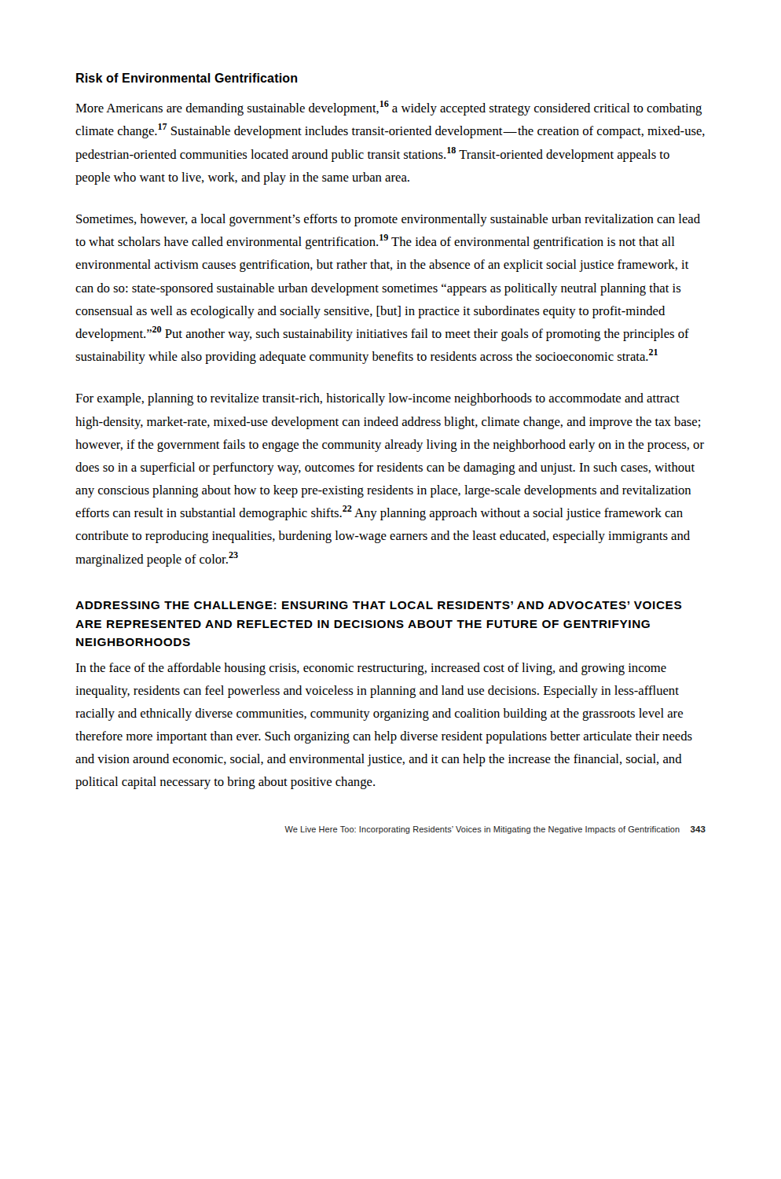Risk of Environmental Gentrification
More Americans are demanding sustainable development,16 a widely accepted strategy considered critical to combating climate change.17 Sustainable development includes transit-oriented development — the creation of compact, mixed-use, pedestrian-oriented communities located around public transit stations.18 Transit-oriented development appeals to people who want to live, work, and play in the same urban area.
Sometimes, however, a local government’s efforts to promote environmentally sustainable urban revitalization can lead to what scholars have called environmental gentrification.19 The idea of environmental gentrification is not that all environmental activism causes gentrification, but rather that, in the absence of an explicit social justice framework, it can do so: state-sponsored sustainable urban development sometimes “appears as politically neutral planning that is consensual as well as ecologically and socially sensitive, [but] in practice it subordinates equity to profit-minded development.”20 Put another way, such sustainability initiatives fail to meet their goals of promoting the principles of sustainability while also providing adequate community benefits to residents across the socioeconomic strata.21
For example, planning to revitalize transit-rich, historically low-income neighborhoods to accommodate and attract high-density, market-rate, mixed-use development can indeed address blight, climate change, and improve the tax base; however, if the government fails to engage the community already living in the neighborhood early on in the process, or does so in a superficial or perfunctory way, outcomes for residents can be damaging and unjust. In such cases, without any conscious planning about how to keep pre-existing residents in place, large-scale developments and revitalization efforts can result in substantial demographic shifts.22 Any planning approach without a social justice framework can contribute to reproducing inequalities, burdening low-wage earners and the least educated, especially immigrants and marginalized people of color.23
Addressing the Challenge: Ensuring That Local Residents’ and Advocates’ Voices Are Represented and Reflected in Decisions About the Future of Gentrifying Neighborhoods
In the face of the affordable housing crisis, economic restructuring, increased cost of living, and growing income inequality, residents can feel powerless and voiceless in planning and land use decisions. Especially in less-affluent racially and ethnically diverse communities, community organizing and coalition building at the grassroots level are therefore more important than ever. Such organizing can help diverse resident populations better articulate their needs and vision around economic, social, and environmental justice, and it can help the increase the financial, social, and political capital necessary to bring about positive change.
We Live Here Too: Incorporating Residents’ Voices in Mitigating the Negative Impacts of Gentrification 343